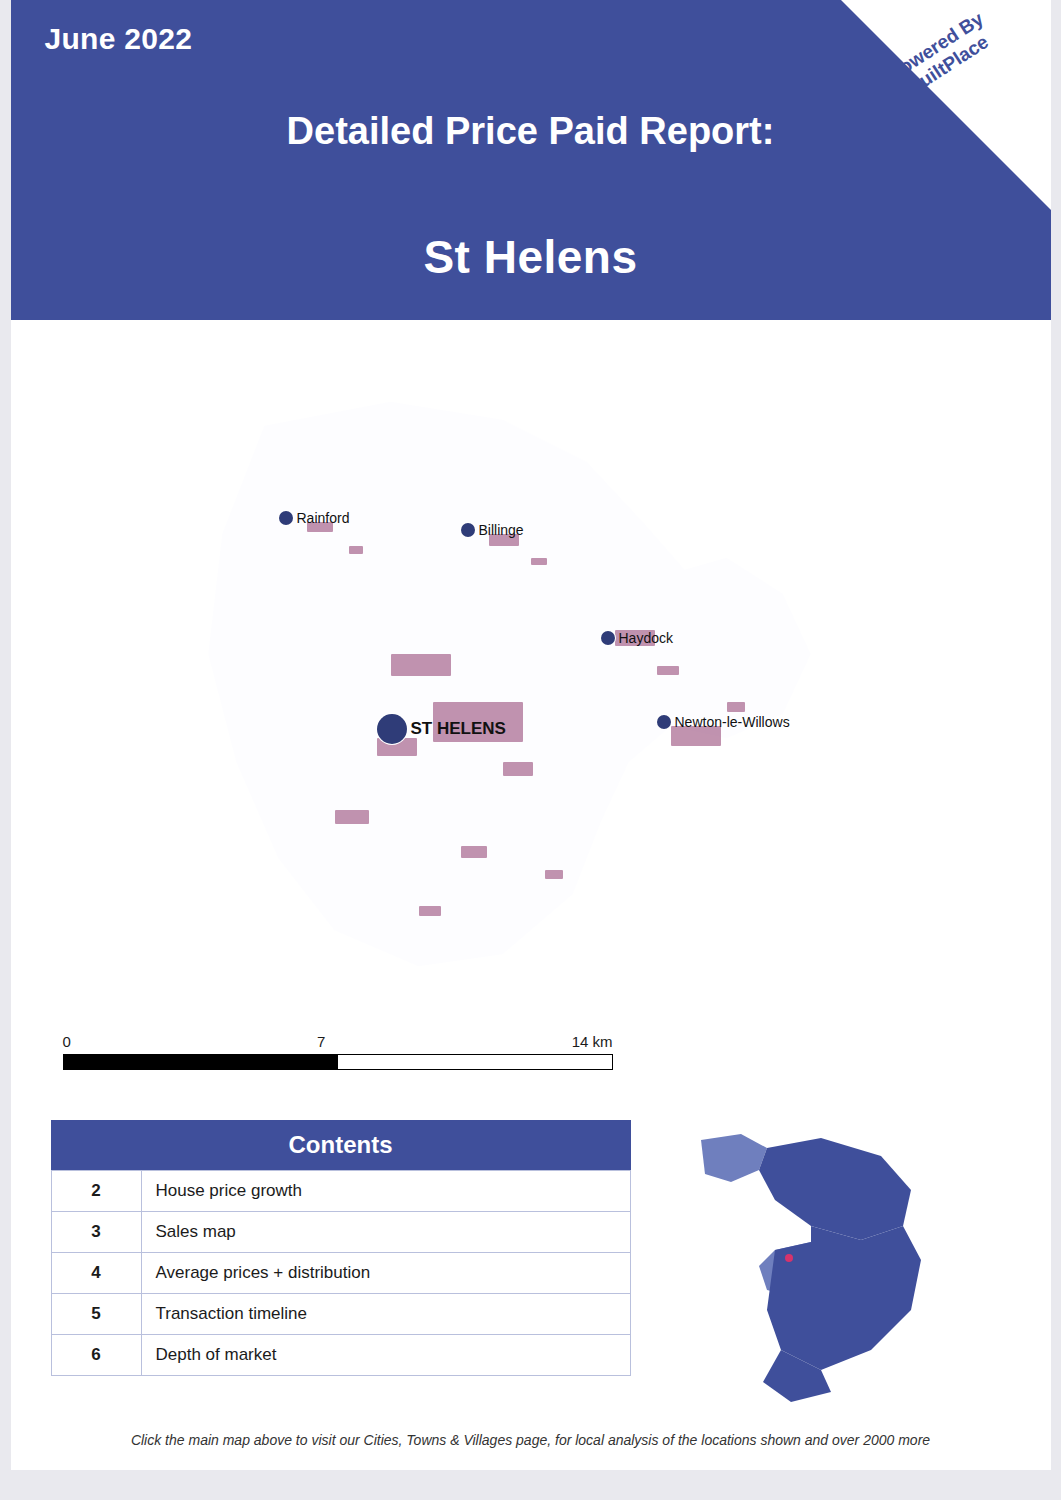June 2022
Detailed Price Paid Report:
St Helens
Powered By BuiltPlace
Rainford
Billinge
Haydock
ST HELENS
Newton-le-Willows
0714 km
Contents
| 2 | House price growth |
| 3 | Sales map |
| 4 | Average prices + distribution |
| 5 | Transaction timeline |
| 6 | Depth of market |
Click the main map above to visit our Cities, Towns & Villages page, for local analysis of the locations shown and over 2000 more